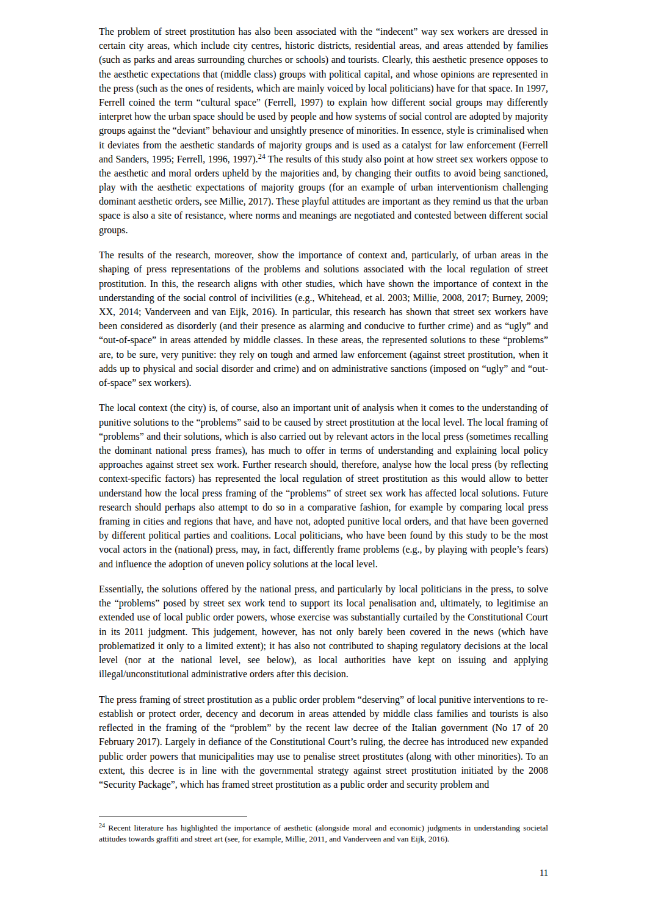The problem of street prostitution has also been associated with the “indecent” way sex workers are dressed in certain city areas, which include city centres, historic districts, residential areas, and areas attended by families (such as parks and areas surrounding churches or schools) and tourists. Clearly, this aesthetic presence opposes to the aesthetic expectations that (middle class) groups with political capital, and whose opinions are represented in the press (such as the ones of residents, which are mainly voiced by local politicians) have for that space. In 1997, Ferrell coined the term “cultural space” (Ferrell, 1997) to explain how different social groups may differently interpret how the urban space should be used by people and how systems of social control are adopted by majority groups against the “deviant” behaviour and unsightly presence of minorities. In essence, style is criminalised when it deviates from the aesthetic standards of majority groups and is used as a catalyst for law enforcement (Ferrell and Sanders, 1995; Ferrell, 1996, 1997).24 The results of this study also point at how street sex workers oppose to the aesthetic and moral orders upheld by the majorities and, by changing their outfits to avoid being sanctioned, play with the aesthetic expectations of majority groups (for an example of urban interventionism challenging dominant aesthetic orders, see Millie, 2017). These playful attitudes are important as they remind us that the urban space is also a site of resistance, where norms and meanings are negotiated and contested between different social groups.
The results of the research, moreover, show the importance of context and, particularly, of urban areas in the shaping of press representations of the problems and solutions associated with the local regulation of street prostitution. In this, the research aligns with other studies, which have shown the importance of context in the understanding of the social control of incivilities (e.g., Whitehead, et al. 2003; Millie, 2008, 2017; Burney, 2009; XX, 2014; Vanderveen and van Eijk, 2016). In particular, this research has shown that street sex workers have been considered as disorderly (and their presence as alarming and conducive to further crime) and as “ugly” and “out-of-space” in areas attended by middle classes. In these areas, the represented solutions to these “problems” are, to be sure, very punitive: they rely on tough and armed law enforcement (against street prostitution, when it adds up to physical and social disorder and crime) and on administrative sanctions (imposed on “ugly” and “out-of-space” sex workers).
The local context (the city) is, of course, also an important unit of analysis when it comes to the understanding of punitive solutions to the “problems” said to be caused by street prostitution at the local level. The local framing of “problems” and their solutions, which is also carried out by relevant actors in the local press (sometimes recalling the dominant national press frames), has much to offer in terms of understanding and explaining local policy approaches against street sex work. Further research should, therefore, analyse how the local press (by reflecting context-specific factors) has represented the local regulation of street prostitution as this would allow to better understand how the local press framing of the “problems” of street sex work has affected local solutions. Future research should perhaps also attempt to do so in a comparative fashion, for example by comparing local press framing in cities and regions that have, and have not, adopted punitive local orders, and that have been governed by different political parties and coalitions. Local politicians, who have been found by this study to be the most vocal actors in the (national) press, may, in fact, differently frame problems (e.g., by playing with people’s fears) and influence the adoption of uneven policy solutions at the local level.
Essentially, the solutions offered by the national press, and particularly by local politicians in the press, to solve the “problems” posed by street sex work tend to support its local penalisation and, ultimately, to legitimise an extended use of local public order powers, whose exercise was substantially curtailed by the Constitutional Court in its 2011 judgment. This judgement, however, has not only barely been covered in the news (which have problematized it only to a limited extent); it has also not contributed to shaping regulatory decisions at the local level (nor at the national level, see below), as local authorities have kept on issuing and applying illegal/unconstitutional administrative orders after this decision.
The press framing of street prostitution as a public order problem “deserving” of local punitive interventions to re-establish or protect order, decency and decorum in areas attended by middle class families and tourists is also reflected in the framing of the “problem” by the recent law decree of the Italian government (No 17 of 20 February 2017). Largely in defiance of the Constitutional Court’s ruling, the decree has introduced new expanded public order powers that municipalities may use to penalise street prostitutes (along with other minorities). To an extent, this decree is in line with the governmental strategy against street prostitution initiated by the 2008 “Security Package”, which has framed street prostitution as a public order and security problem and
24 Recent literature has highlighted the importance of aesthetic (alongside moral and economic) judgments in understanding societal attitudes towards graffiti and street art (see, for example, Millie, 2011, and Vanderveen and van Eijk, 2016).
11